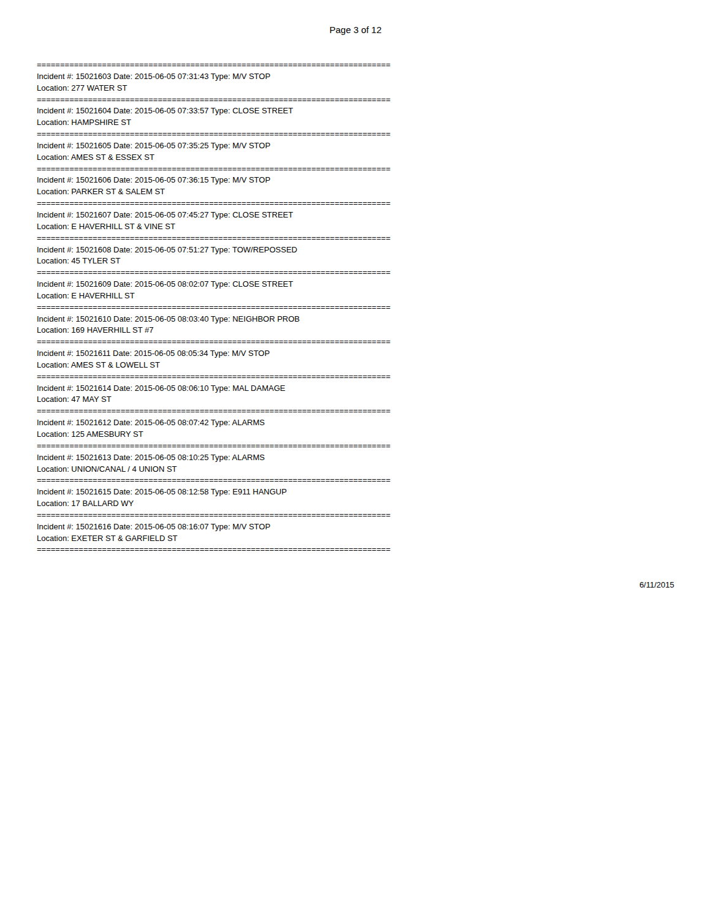Page 3 of 12
============================================================================ Incident #: 15021603 Date: 2015-06-05 07:31:43 Type: M/V STOP Location: 277 WATER ST ============================================================================ Incident #: 15021604 Date: 2015-06-05 07:33:57 Type: CLOSE STREET Location: HAMPSHIRE ST ============================================================================ Incident #: 15021605 Date: 2015-06-05 07:35:25 Type: M/V STOP Location: AMES ST & ESSEX ST ============================================================================ Incident #: 15021606 Date: 2015-06-05 07:36:15 Type: M/V STOP Location: PARKER ST & SALEM ST ============================================================================ Incident #: 15021607 Date: 2015-06-05 07:45:27 Type: CLOSE STREET Location: E HAVERHILL ST & VINE ST ============================================================================ Incident #: 15021608 Date: 2015-06-05 07:51:27 Type: TOW/REPOSSED Location: 45 TYLER ST ============================================================================ Incident #: 15021609 Date: 2015-06-05 08:02:07 Type: CLOSE STREET Location: E HAVERHILL ST ============================================================================ Incident #: 15021610 Date: 2015-06-05 08:03:40 Type: NEIGHBOR PROB Location: 169 HAVERHILL ST #7 ============================================================================ Incident #: 15021611 Date: 2015-06-05 08:05:34 Type: M/V STOP Location: AMES ST & LOWELL ST ============================================================================ Incident #: 15021614 Date: 2015-06-05 08:06:10 Type: MAL DAMAGE Location: 47 MAY ST ============================================================================ Incident #: 15021612 Date: 2015-06-05 08:07:42 Type: ALARMS Location: 125 AMESBURY ST ============================================================================ Incident #: 15021613 Date: 2015-06-05 08:10:25 Type: ALARMS Location: UNION/CANAL / 4 UNION ST ============================================================================ Incident #: 15021615 Date: 2015-06-05 08:12:58 Type: E911 HANGUP Location: 17 BALLARD WY ============================================================================ Incident #: 15021616 Date: 2015-06-05 08:16:07 Type: M/V STOP Location: EXETER ST & GARFIELD ST ============================================================================
6/11/2015